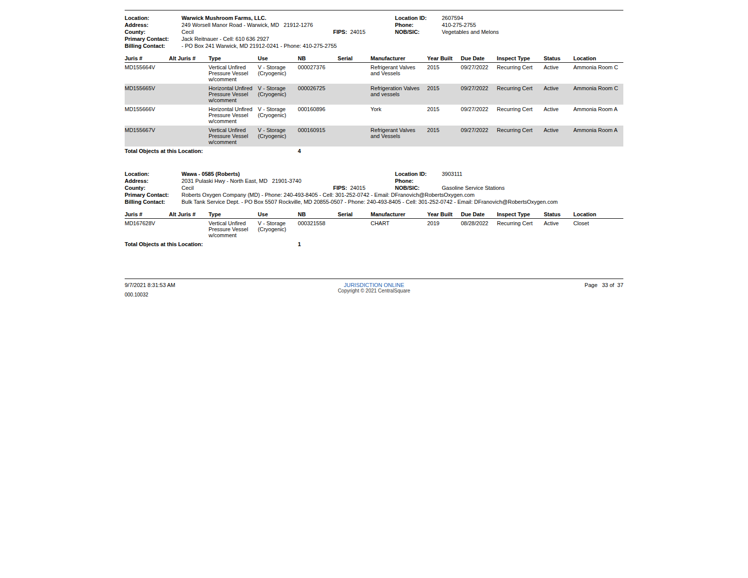| Location: | Warwick Mushroom Farms, LLC. | | Location ID: | 2607594 |
| Address: | 249 Worsell Manor Road - Warwick, MD 21912-1276 | | Phone: | 410-275-2755 |
| County: | Cecil | FIPS: 24015 | NOB/SIC: | Vegetables and Melons |
| Primary Contact: | Jack Reitnauer - Cell: 610 636 2927 |
| Billing Contact: | - PO Box 241 Warwick, MD 21912-0241 - Phone: 410-275-2755 |
| Juris # | Alt Juris # | Type | Use | NB | Serial | Manufacturer | Year Built | Due Date | Inspect Type | Status | Location |
| --- | --- | --- | --- | --- | --- | --- | --- | --- | --- | --- | --- |
| MD155664V | | Vertical Unfired Pressure Vessel w/comment | V - Storage (Cryogenic) | 000027376 | | Refrigerant Valves and Vessels | 2015 | 09/27/2022 | Recurring Cert | Active | Ammonia Room C |
| MD155665V | | Horizontal Unfired Pressure Vessel w/comment | V - Storage (Cryogenic) | 000026725 | | Refrigeration Valves and vessels | 2015 | 09/27/2022 | Recurring Cert | Active | Ammonia Room C |
| MD155666V | | Horizontal Unfired Pressure Vessel w/comment | V - Storage (Cryogenic) | 000160896 | | York | 2015 | 09/27/2022 | Recurring Cert | Active | Ammonia Room A |
| MD155667V | | Vertical Unfired Pressure Vessel w/comment | V - Storage (Cryogenic) | 000160915 | | Refrigerant Valves and Vessels | 2015 | 09/27/2022 | Recurring Cert | Active | Ammonia Room A |
| Total Objects at this Location: | 4 | |
| Location: | Wawa - 0585 (Roberts) | | Location ID: | 3903111 |
| Address: | 2031 Pulaski Hwy - North East, MD 21901-3740 | | Phone: | |
| County: | Cecil | FIPS: 24015 | NOB/SIC: | Gasoline Service Stations |
| Primary Contact: | Roberts Oxygen Company (MD) - Phone: 240-493-8405 - Cell: 301-252-0742 - Email: DFranovich@RobertsOxygen.com |
| Billing Contact: | Bulk Tank Service Dept. - PO Box 5507 Rockville, MD 20855-0507 - Phone: 240-493-8405 - Cell: 301-252-0742 - Email: DFranovich@RobertsOxygen.com |
| Juris # | Alt Juris # | Type | Use | NB | Serial | Manufacturer | Year Built | Due Date | Inspect Type | Status | Location |
| --- | --- | --- | --- | --- | --- | --- | --- | --- | --- | --- | --- |
| MD167628V | | Vertical Unfired Pressure Vessel w/comment | V - Storage (Cryogenic) | 000321558 | | CHART | 2019 | 08/28/2022 | Recurring Cert | Active | Closet |
| Total Objects at this Location: | 1 | |
9/7/2021 8:31:53 AM
000.10032
JURISDICTION ONLINE
Copyright © 2021 CentralSquare
Page 33 of 37